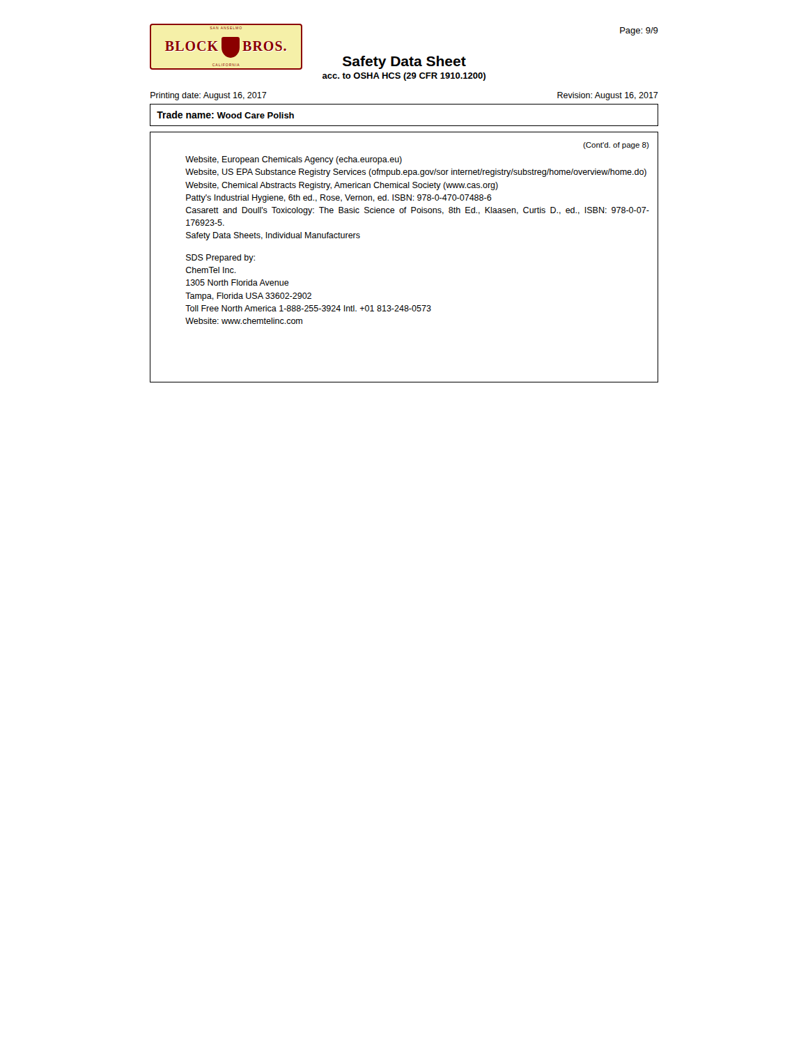SAN ANSELMO BLOCK BROS. CALIFORNIA
Page: 9/9
Safety Data Sheet
acc. to OSHA HCS (29 CFR 1910.1200)
Printing date: August 16, 2017 Revision: August 16, 2017
Trade name: Wood Care Polish
(Cont'd. of page 8)
Website, European Chemicals Agency (echa.europa.eu)
Website, US EPA Substance Registry Services (ofmpub.epa.gov/sor internet/registry/substreg/home/overview/home.do)
Website, Chemical Abstracts Registry, American Chemical Society (www.cas.org)
Patty's Industrial Hygiene, 6th ed., Rose, Vernon, ed. ISBN: 978-0-470-07488-6
Casarett and Doull's Toxicology: The Basic Science of Poisons, 8th Ed., Klaasen, Curtis D., ed., ISBN: 978-0-07-176923-5.
Safety Data Sheets, Individual Manufacturers
SDS Prepared by:
ChemTel Inc.
1305 North Florida Avenue
Tampa, Florida USA 33602-2902
Toll Free North America 1-888-255-3924 Intl. +01 813-248-0573
Website: www.chemtelinc.com